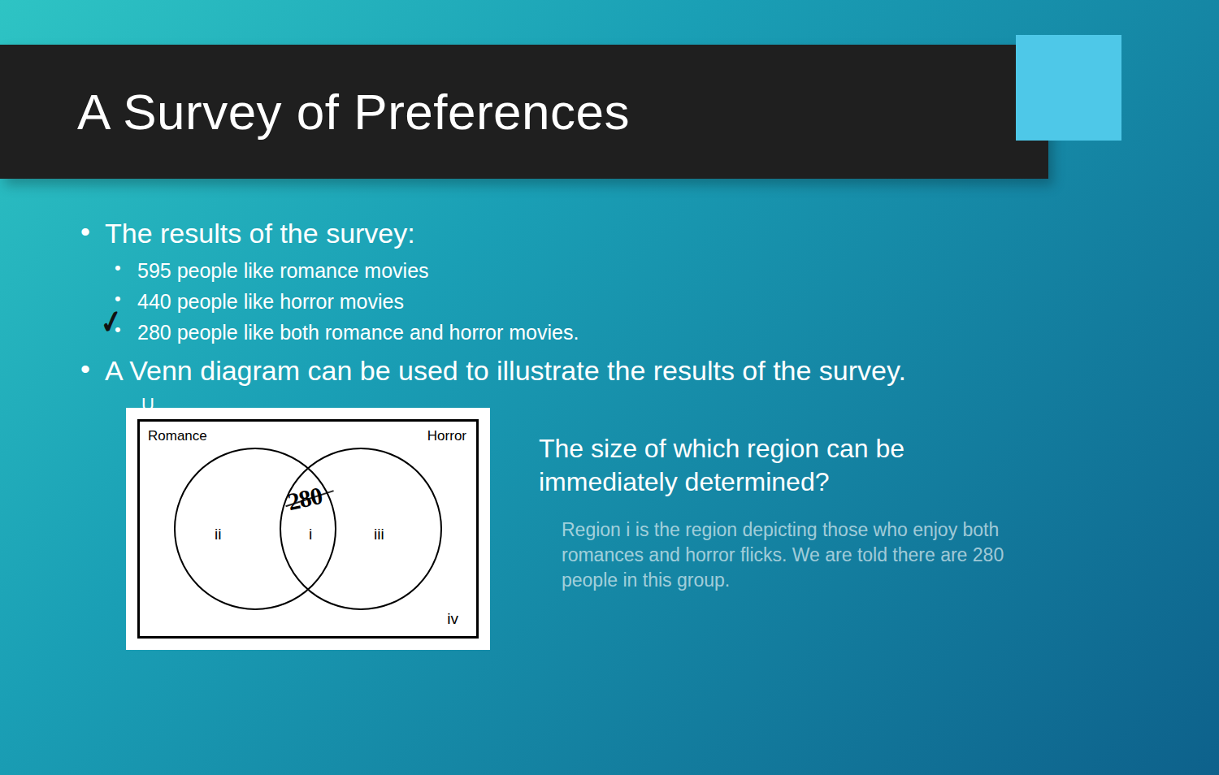A Survey of Preferences
The results of the survey:
595 people like romance movies
440 people like horror movies
✓280 people like both romance and horror movies.
A Venn diagram can be used to illustrate the results of the survey.
U Romance Horror
ii i iii iv 280
The size of which region can be immediately determined?
Region i is the region depicting those who enjoy both romances and horror flicks. We are told there are 280 people in this group.